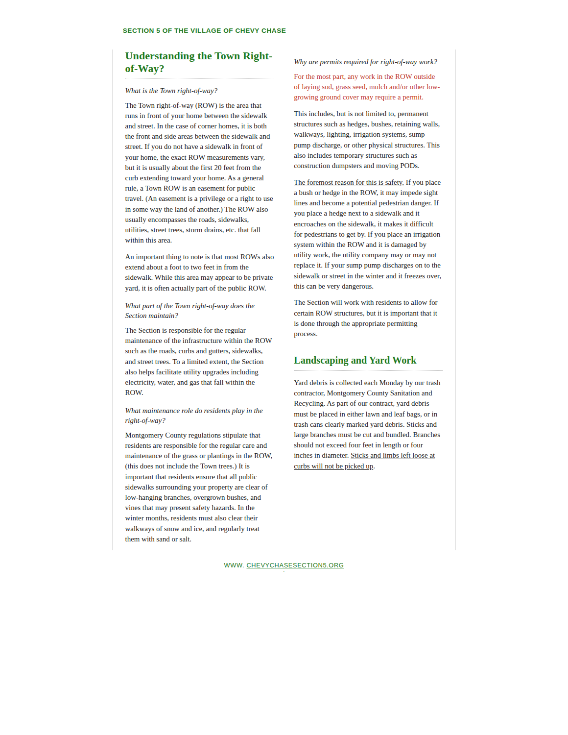Section 5 of the Village of Chevy Chase
Understanding the Town Right-of-Way?
What is the Town right-of-way?
The Town right-of-way (ROW) is the area that runs in front of your home between the sidewalk and street. In the case of corner homes, it is both the front and side areas between the sidewalk and street. If you do not have a sidewalk in front of your home, the exact ROW measurements vary, but it is usually about the first 20 feet from the curb extending toward your home. As a general rule, a Town ROW is an easement for public travel. (An easement is a privilege or a right to use in some way the land of another.) The ROW also usually encompasses the roads, sidewalks, utilities, street trees, storm drains, etc. that fall within this area.
An important thing to note is that most ROWs also extend about a foot to two feet in from the sidewalk. While this area may appear to be private yard, it is often actually part of the public ROW.
What part of the Town right-of-way does the Section maintain?
The Section is responsible for the regular maintenance of the infrastructure within the ROW such as the roads, curbs and gutters, sidewalks, and street trees. To a limited extent, the Section also helps facilitate utility upgrades including electricity, water, and gas that fall within the ROW.
What maintenance role do residents play in the right-of-way?
Montgomery County regulations stipulate that residents are responsible for the regular care and maintenance of the grass or plantings in the ROW, (this does not include the Town trees.) It is important that residents ensure that all public sidewalks surrounding your property are clear of low-hanging branches, overgrown bushes, and vines that may present safety hazards. In the winter months, residents must also clear their walkways of snow and ice, and regularly treat them with sand or salt.
Why are permits required for right-of-way work?
For the most part, any work in the ROW outside of laying sod, grass seed, mulch and/or other low-growing ground cover may require a permit.
This includes, but is not limited to, permanent structures such as hedges, bushes, retaining walls, walkways, lighting, irrigation systems, sump pump discharge, or other physical structures. This also includes temporary structures such as construction dumpsters and moving PODs.
The foremost reason for this is safety. If you place a bush or hedge in the ROW, it may impede sight lines and become a potential pedestrian danger. If you place a hedge next to a sidewalk and it encroaches on the sidewalk, it makes it difficult for pedestrians to get by. If you place an irrigation system within the ROW and it is damaged by utility work, the utility company may or may not replace it. If your sump pump discharges on to the sidewalk or street in the winter and it freezes over, this can be very dangerous.
The Section will work with residents to allow for certain ROW structures, but it is important that it is done through the appropriate permitting process.
Landscaping and Yard Work
Yard debris is collected each Monday by our trash contractor, Montgomery County Sanitation and Recycling. As part of our contract, yard debris must be placed in either lawn and leaf bags, or in trash cans clearly marked yard debris. Sticks and large branches must be cut and bundled. Branches should not exceed four feet in length or four inches in diameter. Sticks and limbs left loose at curbs will not be picked up.
www. chevychasesection5.org .